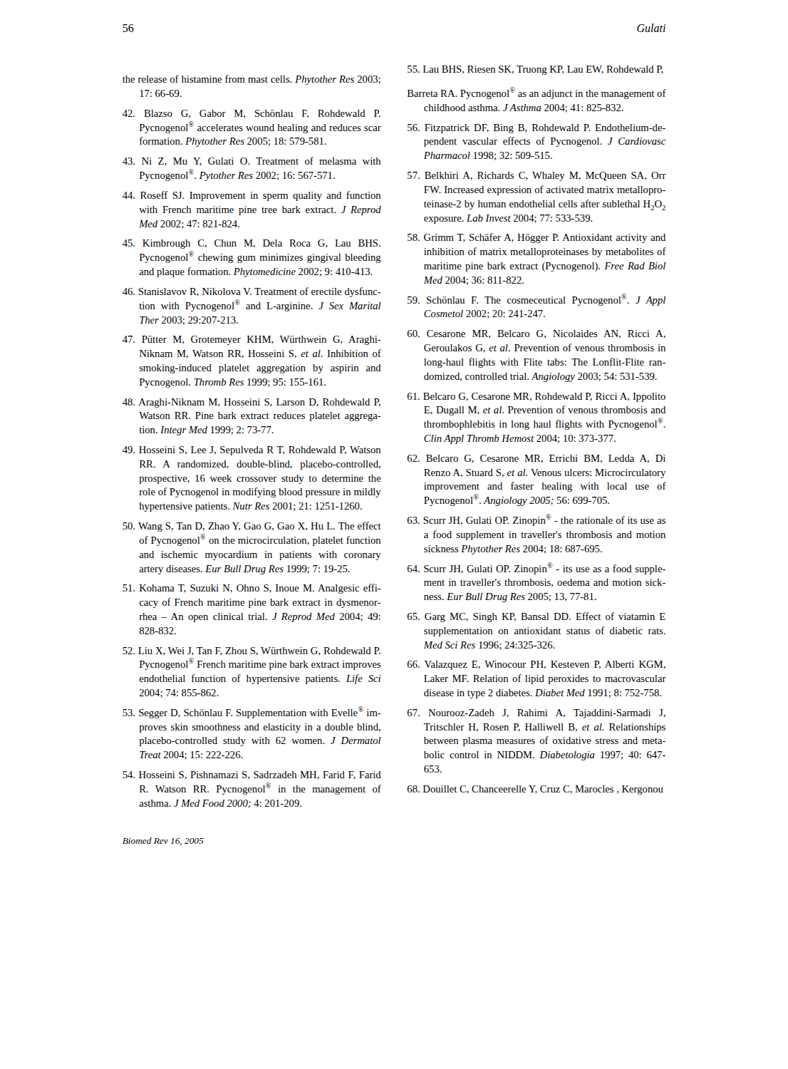56 Gulati
the release of histamine from mast cells. Phytother Res 2003; 17: 66-69.
Blazso G, Gabor M, Schönlau F, Rohdewald P. Pycnogenol® accelerates wound healing and reduces scar formation. Phytother Res 2005; 18: 579-581.
Ni Z, Mu Y, Gulati O. Treatment of melasma with Pycnogenol®. Pytother Res 2002; 16: 567-571.
Roseff SJ. Improvement in sperm quality and function with French maritime pine tree bark extract. J Reprod Med 2002; 47: 821-824.
Kimbrough C, Chun M, Dela Roca G, Lau BHS. Pycnogenol® chewing gum minimizes gingival bleeding and plaque formation. Phytomedicine 2002; 9: 410-413.
Stanislavov R, Nikolova V. Treatment of erectile dysfunction with Pycnogenol® and L-arginine. J Sex Marital Ther 2003; 29:207-213.
Pütter M, Grotemeyer KHM, Würthwein G, Araghi-Niknam M, Watson RR, Hosseini S, et al. Inhibition of smoking-induced platelet aggregation by aspirin and Pycnogenol. Thromb Res 1999; 95: 155-161.
Araghi-Niknam M, Hosseini S, Larson D, Rohdewald P, Watson RR. Pine bark extract reduces platelet aggregation. Integr Med 1999; 2: 73-77.
Hosseini S, Lee J, Sepulveda R T, Rohdewald P, Watson RR. A randomized, double-blind, placebo-controlled, prospective, 16 week crossover study to determine the role of Pycnogenol in modifying blood pressure in mildly hypertensive patients. Nutr Res 2001; 21: 1251-1260.
Wang S, Tan D, Zhao Y, Gao G, Gao X, Hu L. The effect of Pycnogenol® on the microcirculation, platelet function and ischemic myocardium in patients with coronary artery diseases. Eur Bull Drug Res 1999; 7: 19-25.
Kohama T, Suzuki N, Ohno S, Inoue M. Analgesic efficacy of French maritime pine bark extract in dysmenorrhea – An open clinical trial. J Reprod Med 2004; 49: 828-832.
Liu X, Wei J, Tan F, Zhou S, Würthwein G, Rohdewald P. Pycnogenol® French maritime pine bark extract improves endothelial function of hypertensive patients. Life Sci 2004; 74: 855-862.
Segger D, Schönlau F. Supplementation with Evelle® improves skin smoothness and elasticity in a double blind, placebo-controlled study with 62 women. J Dermatol Treat 2004; 15: 222-226.
Hosseini S, Pishnamazi S, Sadrzadeh MH, Farid F, Farid R. Watson RR. Pycnogenol® in the management of asthma. J Med Food 2000; 4: 201-209.
Lau BHS, Riesen SK, Truong KP, Lau EW, Rohdewald P,
Barreta RA. Pycnogenol® as an adjunct in the management of childhood asthma. J Asthma 2004; 41: 825-832.
Fitzpatrick DF, Bing B, Rohdewald P. Endothelium-dependent vascular effects of Pycnogenol. J Cardiovasc Pharmacol 1998; 32: 509-515.
Belkhiri A, Richards C, Whaley M, McQueen SA, Orr FW. Increased expression of activated matrix metalloproteinase-2 by human endothelial cells after sublethal H2O2 exposure. Lab Invest 2004; 77: 533-539.
Grimm T, Schäfer A, Högger P. Antioxidant activity and inhibition of matrix metalloproteinases by metabolites of maritime pine bark extract (Pycnogenol). Free Rad Biol Med 2004; 36: 811-822.
Schönlau F. The cosmeceutical Pycnogenol®. J Appl Cosmetol 2002; 20: 241-247.
Cesarone MR, Belcaro G, Nicolaides AN, Ricci A, Geroulakos G, et al. Prevention of venous thrombosis in long-haul flights with Flite tabs: The Lonflit-Flite randomized, controlled trial. Angiology 2003; 54: 531-539.
Belcaro G, Cesarone MR, Rohdewald P, Ricci A, Ippolito E, Dugall M, et al. Prevention of venous thrombosis and thrombophlebitis in long haul flights with Pycnogenol®. Clin Appl Thromb Hemost 2004; 10: 373-377.
Belcaro G, Cesarone MR, Errichi BM, Ledda A, Di Renzo A, Stuard S, et al. Venous ulcers: Microcirculatory improvement and faster healing with local use of Pycnogenol®. Angiology 2005; 56: 699-705.
Scurr JH, Gulati OP. Zinopin® - the rationale of its use as a food supplement in traveller's thrombosis and motion sickness Phytother Res 2004; 18: 687-695.
Scurr JH, Gulati OP. Zinopin® - its use as a food supplement in traveller's thrombosis, oedema and motion sickness. Eur Bull Drug Res 2005; 13, 77-81.
Garg MC, Singh KP, Bansal DD. Effect of viatamin E supplementation on antioxidant status of diabetic rats. Med Sci Res 1996; 24:325-326.
Valazquez E, Winocour PH, Kesteven P, Alberti KGM, Laker MF. Relation of lipid peroxides to macrovascular disease in type 2 diabetes. Diabet Med 1991; 8: 752-758.
Nourooz-Zadeh J, Rahimi A, Tajaddini-Sarmadi J, Tritschler H, Rosen P, Halliwell B, et al. Relationships between plasma measures of oxidative stress and metabolic control in NIDDM. Diabetologia 1997; 40: 647-653.
Douillet C, Chanceerelle Y, Cruz C, Marocles , Kergonou
Biomed Rev 16, 2005